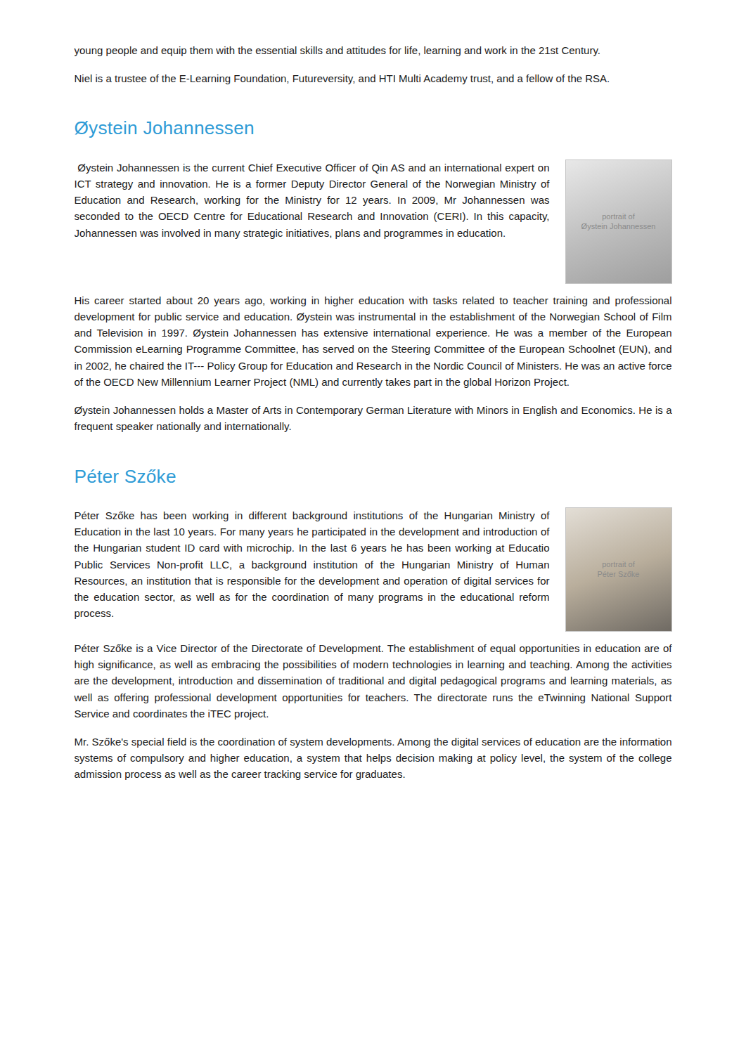young people and equip them with the essential skills and attitudes for life, learning and work in the 21st Century.
Niel is a trustee of the E-Learning Foundation, Futureversity, and HTI Multi Academy trust, and a fellow of the RSA.
Øystein Johannessen
portrait of
Øystein Johannessen
Øystein Johannessen is the current Chief Executive Officer of Qin AS and an international expert on ICT strategy and innovation. He is a former Deputy Director General of the Norwegian Ministry of Education and Research, working for the Ministry for 12 years. In 2009, Mr Johannessen was seconded to the OECD Centre for Educational Research and Innovation (CERI). In this capacity, Johannessen was involved in many strategic initiatives, plans and programmes in education.
His career started about 20 years ago, working in higher education with tasks related to teacher training and professional development for public service and education. Øystein was instrumental in the establishment of the Norwegian School of Film and Television in 1997. Øystein Johannessen has extensive international experience. He was a member of the European Commission eLearning Programme Committee, has served on the Steering Committee of the European Schoolnet (EUN), and in 2002, he chaired the IT-‐‑ Policy Group for Education and Research in the Nordic Council of Ministers. He was an active force of the OECD New Millennium Learner Project (NML) and currently takes part in the global Horizon Project.
Øystein Johannessen holds a Master of Arts in Contemporary German Literature with Minors in English and Economics. He is a frequent speaker nationally and internationally.
Péter Szőke
portrait of
Péter Szőke
Péter Szőke has been working in different background institutions of the Hungarian Ministry of Education in the last 10 years. For many years he participated in the development and introduction of the Hungarian student ID card with microchip. In the last 6 years he has been working at Educatio Public Services Non-profit LLC, a background institution of the Hungarian Ministry of Human Resources, an institution that is responsible for the development and operation of digital services for the education sector, as well as for the coordination of many programs in the educational reform process.
Péter Szőke is a Vice Director of the Directorate of Development. The establishment of equal opportunities in education are of high significance, as well as embracing the possibilities of modern technologies in learning and teaching. Among the activities are the development, introduction and dissemination of traditional and digital pedagogical programs and learning materials, as well as offering professional development opportunities for teachers. The directorate runs the eTwinning National Support Service and coordinates the iTEC project.
Mr. Szőke's special field is the coordination of system developments. Among the digital services of education are the information systems of compulsory and higher education, a system that helps decision making at policy level, the system of the college admission process as well as the career tracking service for graduates.